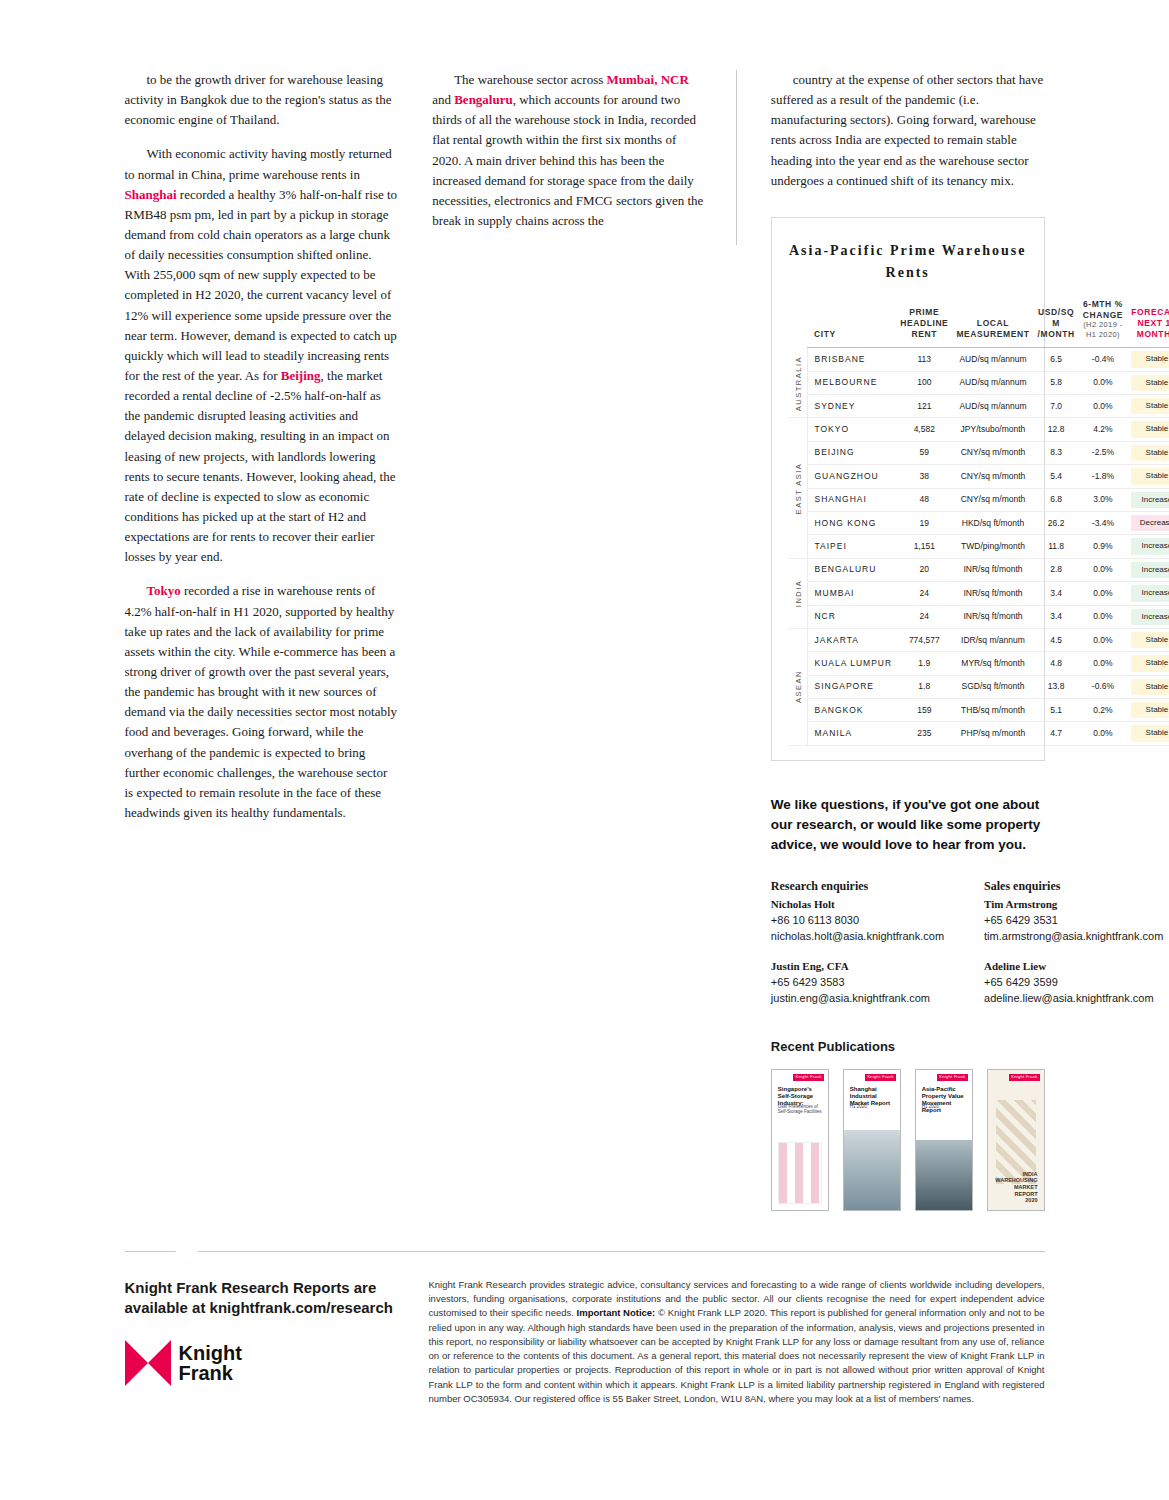to be the growth driver for warehouse leasing activity in Bangkok due to the region's status as the economic engine of Thailand.
With economic activity having mostly returned to normal in China, prime warehouse rents in Shanghai recorded a healthy 3% half-on-half rise to RMB48 psm pm, led in part by a pickup in storage demand from cold chain operators as a large chunk of daily necessities consumption shifted online. With 255,000 sqm of new supply expected to be completed in H2 2020, the current vacancy level of 12% will experience some upside pressure over the near term. However, demand is expected to catch up quickly which will lead to steadily increasing rents for the rest of the year. As for Beijing, the market recorded a rental decline of -2.5% half-on-half as the pandemic disrupted leasing activities and delayed decision making, resulting in an impact on leasing of new projects, with landlords lowering rents to secure tenants. However, looking ahead, the rate of decline is expected to slow as economic conditions has picked up at the start of H2 and expectations are for rents to recover their earlier losses by year end.
Tokyo recorded a rise in warehouse rents of 4.2% half-on-half in H1 2020, supported by healthy take up rates and the lack of availability for prime assets within the city. While e-commerce has been a strong driver of growth over the past several years, the pandemic has brought with it new sources of demand via the daily necessities sector most notably food and beverages. Going forward, while the overhang of the pandemic is expected to bring further economic challenges, the warehouse sector is expected to remain resolute in the face of these headwinds given its healthy fundamentals.
The warehouse sector across Mumbai, NCR and Bengaluru, which accounts for around two thirds of all the warehouse stock in India, recorded flat rental growth within the first six months of 2020. A main driver behind this has been the increased demand for storage space from the daily necessities, electronics and FMCG sectors given the break in supply chains across the
country at the expense of other sectors that have suffered as a result of the pandemic (i.e. manufacturing sectors). Going forward, warehouse rents across India are expected to remain stable heading into the year end as the warehouse sector undergoes a continued shift of its tenancy mix.
Asia-Pacific Prime Warehouse Rents
| | CITY | PRIME HEADLINE RENT | LOCAL MEASUREMENT | USD/SQ M /MONTH | 6-MTH % CHANGE (H2 2019 - H1 2020) | FORECAST NEXT 12 MONTHS |
| --- | --- | --- | --- | --- | --- | --- |
| AUSTRALIA | BRISBANE | 113 | AUD/sq m/annum | 6.5 | -0.4% | Stable |
| MELBOURNE | 100 | AUD/sq m/annum | 5.8 | 0.0% | Stable |
| SYDNEY | 121 | AUD/sq m/annum | 7.0 | 0.0% | Stable |
| EAST ASIA | TOKYO | 4,582 | JPY/tsubo/month | 12.8 | 4.2% | Stable |
| BEIJING | 59 | CNY/sq m/month | 8.3 | -2.5% | Stable |
| GUANGZHOU | 38 | CNY/sq m/month | 5.4 | -1.8% | Stable |
| SHANGHAI | 48 | CNY/sq m/month | 6.8 | 3.0% | Increase |
| HONG KONG | 19 | HKD/sq ft/month | 26.2 | -3.4% | Decrease |
| TAIPEI | 1,151 | TWD/ping/month | 11.8 | 0.9% | Increase |
| INDIA | BENGALURU | 20 | INR/sq ft/month | 2.8 | 0.0% | Increase |
| MUMBAI | 24 | INR/sq ft/month | 3.4 | 0.0% | Increase |
| NCR | 24 | INR/sq ft/month | 3.4 | 0.0% | Increase |
| ASEAN | JAKARTA | 774,577 | IDR/sq m/annum | 4.5 | 0.0% | Stable |
| KUALA LUMPUR | 1.9 | MYR/sq ft/month | 4.8 | 0.0% | Stable |
| SINGAPORE | 1.8 | SGD/sq ft/month | 13.8 | -0.6% | Stable |
| BANGKOK | 159 | THB/sq m/month | 5.1 | 0.2% | Stable |
| MANILA | 235 | PHP/sq m/month | 4.7 | 0.0% | Stable |
We like questions, if you've got one about our research, or would like some property advice, we would love to hear from you.
Research enquiries
Nicholas Holt
+86 10 6113 8030
nicholas.holt@asia.knightfrank.com
Justin Eng, CFA
+65 6429 3583
justin.eng@asia.knightfrank.com
Sales enquiries
Tim Armstrong
+65 6429 3531
tim.armstrong@asia.knightfrank.com
Adeline Liew
+65 6429 3599
adeline.liew@asia.knightfrank.com
Recent Publications
Knight Frank
Singapore's Self-Storage Industry:
User Preferences of Self-Storage Facilities
Knight Frank
Shanghai Industrial Market Report
H1 2020
Knight Frank
Asia-Pacific Property Value Movement Report
H1 2020
Knight Frank
INDIA
WAREHOUSING
MARKET REPORT
2020
Knight Frank Research Reports are available at knightfrank.com/research
Knight
Frank
Knight Frank Research provides strategic advice, consultancy services and forecasting to a wide range of clients worldwide including developers, investors, funding organisations, corporate institutions and the public sector. All our clients recognise the need for expert independent advice customised to their specific needs. Important Notice: © Knight Frank LLP 2020. This report is published for general information only and not to be relied upon in any way. Although high standards have been used in the preparation of the information, analysis, views and projections presented in this report, no responsibility or liability whatsoever can be accepted by Knight Frank LLP for any loss or damage resultant from any use of, reliance on or reference to the contents of this document. As a general report, this material does not necessarily represent the view of Knight Frank LLP in relation to particular properties or projects. Reproduction of this report in whole or in part is not allowed without prior written approval of Knight Frank LLP to the form and content within which it appears. Knight Frank LLP is a limited liability partnership registered in England with registered number OC305934. Our registered office is 55 Baker Street, London, W1U 8AN, where you may look at a list of members' names.